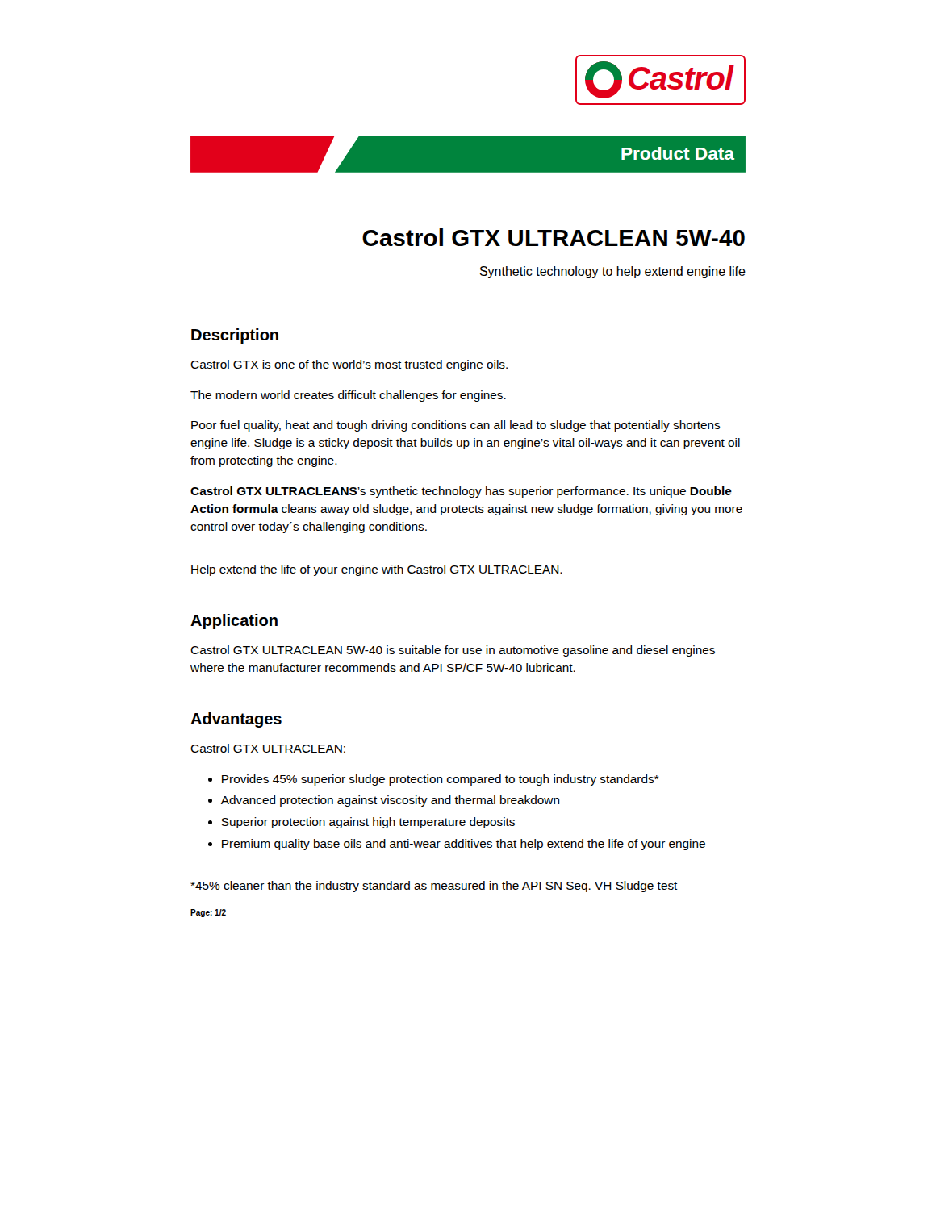Castrol
Product Data
Castrol GTX ULTRACLEAN 5W-40
Synthetic technology to help extend engine life
Description
Castrol GTX is one of the world’s most trusted engine oils.
The modern world creates difficult challenges for engines.
Poor fuel quality, heat and tough driving conditions can all lead to sludge that potentially shortens engine life. Sludge is a sticky deposit that builds up in an engine’s vital oil-ways and it can prevent oil from protecting the engine.
Castrol GTX ULTRACLEANS’s synthetic technology has superior performance. Its unique Double Action formula cleans away old sludge, and protects against new sludge formation, giving you more control over today´s challenging conditions.
Help extend the life of your engine with Castrol GTX ULTRACLEAN.
Application
Castrol GTX ULTRACLEAN 5W-40 is suitable for use in automotive gasoline and diesel engines where the manufacturer recommends and API SP/CF 5W-40 lubricant.
Advantages
Castrol GTX ULTRACLEAN:
Provides 45% superior sludge protection compared to tough industry standards*
Advanced protection against viscosity and thermal breakdown
Superior protection against high temperature deposits
Premium quality base oils and anti-wear additives that help extend the life of your engine
*45% cleaner than the industry standard as measured in the API SN Seq. VH Sludge test
Page: 1/2